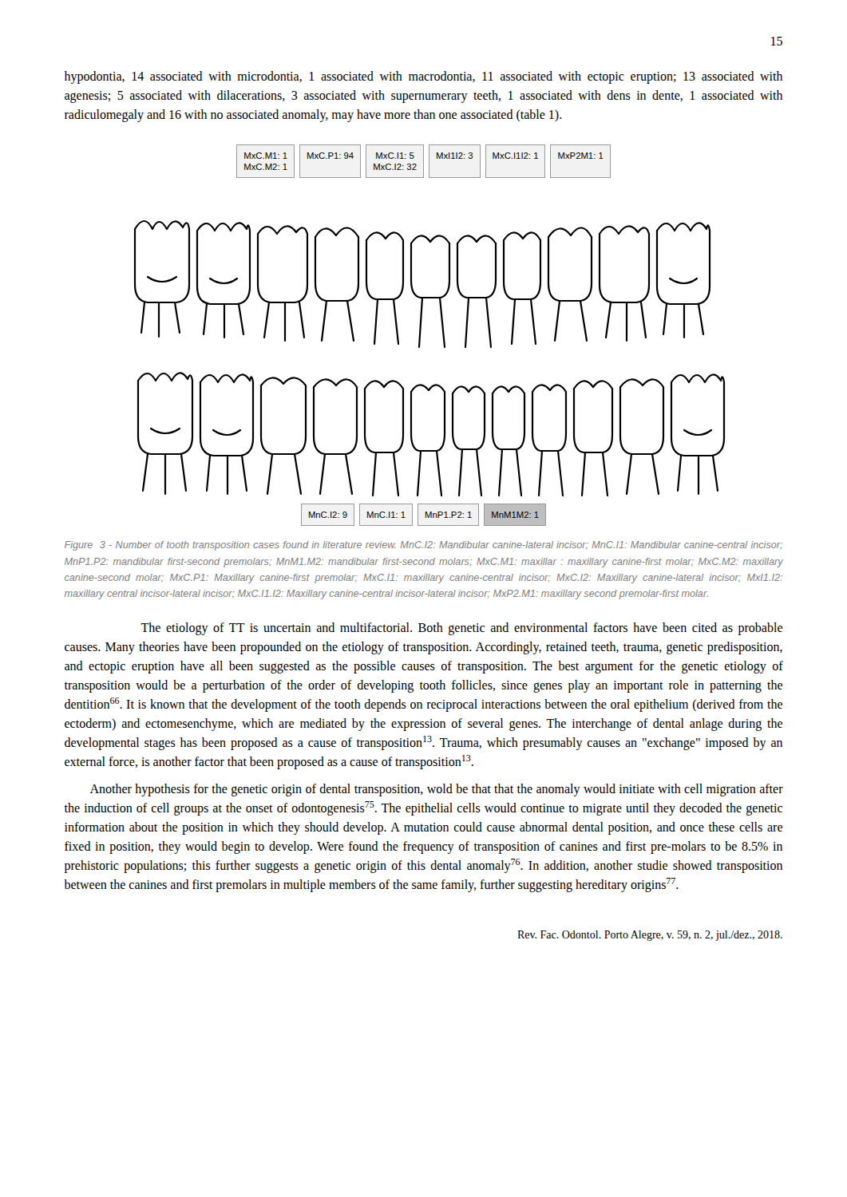15
hypodontia, 14 associated with microdontia, 1 associated with macrodontia, 11 associated with ectopic eruption; 13 associated with agenesis; 5 associated with dilacerations, 3 associated with supernumerary teeth, 1 associated with dens in dente, 1 associated with radiculomegaly and 16 with no associated anomaly, may have more than one associated (table 1).
MxC.M1: 1
MxC.M2: 1
MxC.P1: 94
MxC.I1: 5
MxC.I2: 32
MxI1I2: 3
MxC.I1I2: 1
MxP2M1: 1
MnC.I2: 9
MnC.I1: 1
MnP1.P2: 1
MnM1M2: 1
Figure 3 - Number of tooth transposition cases found in literature review. MnC.I2: Mandibular canine-lateral incisor; MnC.I1: Mandibular canine-central incisor; MnP1.P2: mandibular first-second premolars; MnM1.M2: mandibular first-second molars; MxC.M1: maxillar : maxillary canine-first molar; MxC.M2: maxillary canine-second molar; MxC.P1: Maxillary canine-first premolar; MxC.I1: maxillary canine-central incisor; MxC.I2: Maxillary canine-lateral incisor; MxI1.I2: maxillary central incisor-lateral incisor; MxC.I1.I2: Maxillary canine-central incisor-lateral incisor; MxP2.M1: maxillary second premolar-first molar.
The etiology of TT is uncertain and multifactorial. Both genetic and environmental factors have been cited as probable causes. Many theories have been propounded on the etiology of transposition. Accordingly, retained teeth, trauma, genetic predisposition, and ectopic eruption have all been suggested as the possible causes of transposition. The best argument for the genetic etiology of transposition would be a perturbation of the order of developing tooth follicles, since genes play an important role in patterning the dentition66. It is known that the development of the tooth depends on reciprocal interactions between the oral epithelium (derived from the ectoderm) and ectomesenchyme, which are mediated by the expression of several genes. The interchange of dental anlage during the developmental stages has been proposed as a cause of transposition13. Trauma, which presumably causes an "exchange" imposed by an external force, is another factor that been proposed as a cause of transposition13.
Another hypothesis for the genetic origin of dental transposition, wold be that that the anomaly would initiate with cell migration after the induction of cell groups at the onset of odontogenesis75. The epithelial cells would continue to migrate until they decoded the genetic information about the position in which they should develop. A mutation could cause abnormal dental position, and once these cells are fixed in position, they would begin to develop. Were found the frequency of transposition of canines and first pre-molars to be 8.5% in prehistoric populations; this further suggests a genetic origin of this dental anomaly76. In addition, another studie showed transposition between the canines and first premolars in multiple members of the same family, further suggesting hereditary origins77.
Rev. Fac. Odontol. Porto Alegre, v. 59, n. 2, jul./dez., 2018.